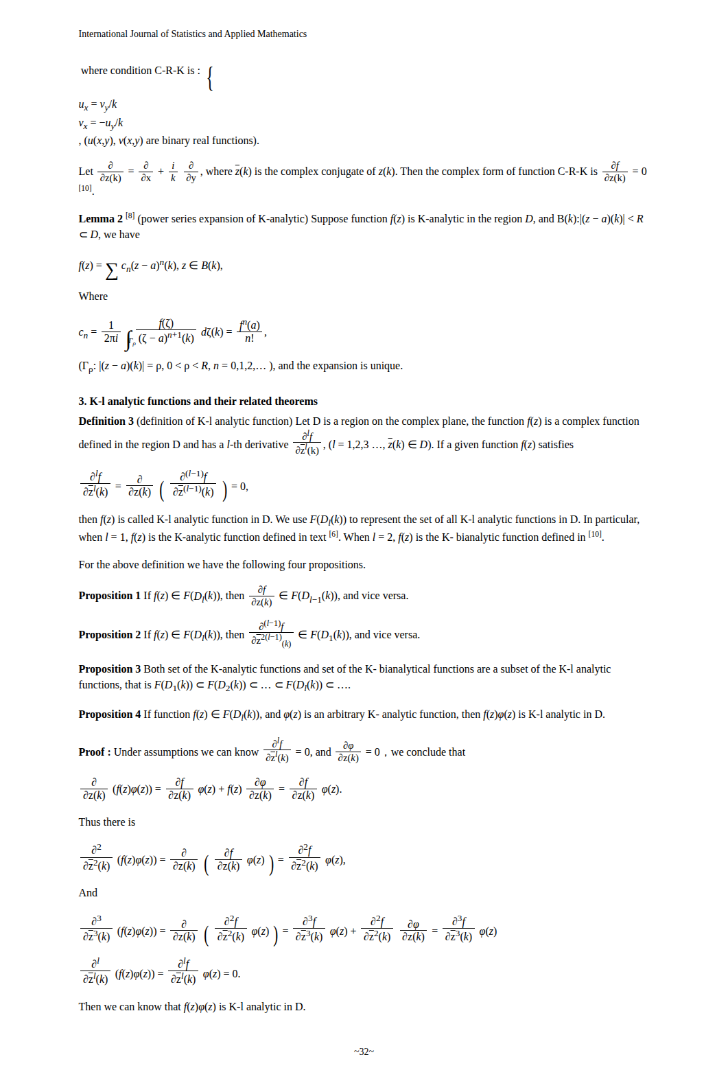International Journal of Statistics and Applied Mathematics
where condition C-R-K is : {
ux = vy/k
vx = −uy/k
, (u(x,y), v(x,y) are binary real functions).
Let ∂∂z(k) = ∂∂x + ik ∂∂y, where z(k) is the complex conjugate of z(k). Then the complex form of function C-R-K is ∂f∂z(k) = 0 [10].
Lemma 2 [8] (power series expansion of K-analytic) Suppose function f(z) is K-analytic in the region D, and B(k):|(z − a)(k)| < R ⊂ D, we have
f(z) = ∑ cn(z − a)n(k), z ∈ B(k),
Where
cn = 12πi ∫Γρ f(ζ)(ζ − a)n+1(k) dζ(k) = fn(a) n!,
(Γρ: |(z − a)(k)| = ρ, 0 < ρ < R, n = 0,1,2,… ), and the expansion is unique.
3. K-l analytic functions and their related theorems
Definition 3 (definition of K-l analytic function) Let D is a region on the complex plane, the function f(z) is a complex function defined in the region D and has a l-th derivative ∂lf∂zl(k), (l = 1,2,3 …, z(k) ∈ D). If a given function f(z) satisfies
∂lf∂zl(k) = ∂∂z(k) ( ∂(l−1)f∂z(l−1)(k) ) = 0,
then f(z) is called K-l analytic function in D. We use F(Dl(k)) to represent the set of all K-l analytic functions in D. In particular, when l = 1, f(z) is the K-analytic function defined in text [6]. When l = 2, f(z) is the K- bianalytic function defined in [10].
For the above definition we have the following four propositions.
Proposition 1 If f(z) ∈ F(Dl(k)), then ∂f∂z(k) ∈ F(Dl−1(k)), and vice versa.
Proposition 2 If f(z) ∈ F(Dl(k)), then ∂(l−1)f∂z2(l−1)(k) ∈ F(D1(k)), and vice versa.
Proposition 3 Both set of the K-analytic functions and set of the K- bianalytical functions are a subset of the K-l analytic functions, that is F(D1(k)) ⊂ F(D2(k)) ⊂ … ⊂ F(Dl(k)) ⊂ ….
Proposition 4 If function f(z) ∈ F(Dl(k)), and φ(z) is an arbitrary K- analytic function, then f(z)φ(z) is K-l analytic in D.
Proof : Under assumptions we can know ∂lf∂zl(k) = 0, and ∂φ∂z(k) = 0，we conclude that
∂∂z(k) (f(z)φ(z)) = ∂f∂z(k) φ(z) + f(z) ∂φ∂z(k) = ∂f∂z(k) φ(z).
Thus there is
∂2∂z2(k) (f(z)φ(z)) = ∂∂z(k) ( ∂f∂z(k) φ(z) ) = ∂2f∂z2(k) φ(z),
And
∂3∂z3(k) (f(z)φ(z)) = ∂∂z(k) ( ∂2f∂z2(k) φ(z) ) = ∂3f∂z3(k) φ(z) + ∂2f∂z2(k) ∂φ∂z(k) = ∂3f∂z3(k) φ(z)
∂l∂zl(k) (f(z)φ(z)) = ∂lf∂zl(k) φ(z) = 0.
Then we can know that f(z)φ(z) is K-l analytic in D.
~32~